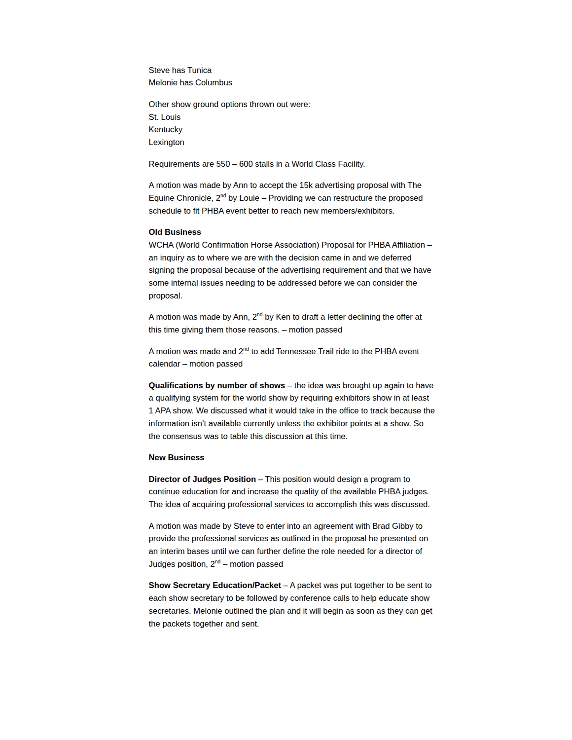Steve has Tunica
Melonie has Columbus
Other show ground options thrown out were:
St. Louis
Kentucky
Lexington
Requirements are 550 – 600 stalls in a World Class Facility.
A motion was made by Ann to accept the 15k advertising proposal with The Equine Chronicle, 2nd by Louie – Providing we can restructure the proposed schedule to fit PHBA event better to reach new members/exhibitors.
Old Business
WCHA (World Confirmation Horse Association) Proposal for PHBA Affiliation – an inquiry as to where we are with the decision came in and we deferred signing the proposal because of the advertising requirement and that we have some internal issues needing to be addressed before we can consider the proposal.
A motion was made by Ann, 2nd by Ken to draft a letter declining the offer at this time giving them those reasons. – motion passed
A motion was made and 2nd to add Tennessee Trail ride to the PHBA event calendar – motion passed
Qualifications by number of shows – the idea was brought up again to have a qualifying system for the world show by requiring exhibitors show in at least 1 APA show. We discussed what it would take in the office to track because the information isn’t available currently unless the exhibitor points at a show. So the consensus was to table this discussion at this time.
New Business
Director of Judges Position – This position would design a program to continue education for and increase the quality of the available PHBA judges. The idea of acquiring professional services to accomplish this was discussed.
A motion was made by Steve to enter into an agreement with Brad Gibby to provide the professional services as outlined in the proposal he presented on an interim bases until we can further define the role needed for a director of Judges position, 2nd – motion passed
Show Secretary Education/Packet – A packet was put together to be sent to each show secretary to be followed by conference calls to help educate show secretaries. Melonie outlined the plan and it will begin as soon as they can get the packets together and sent.